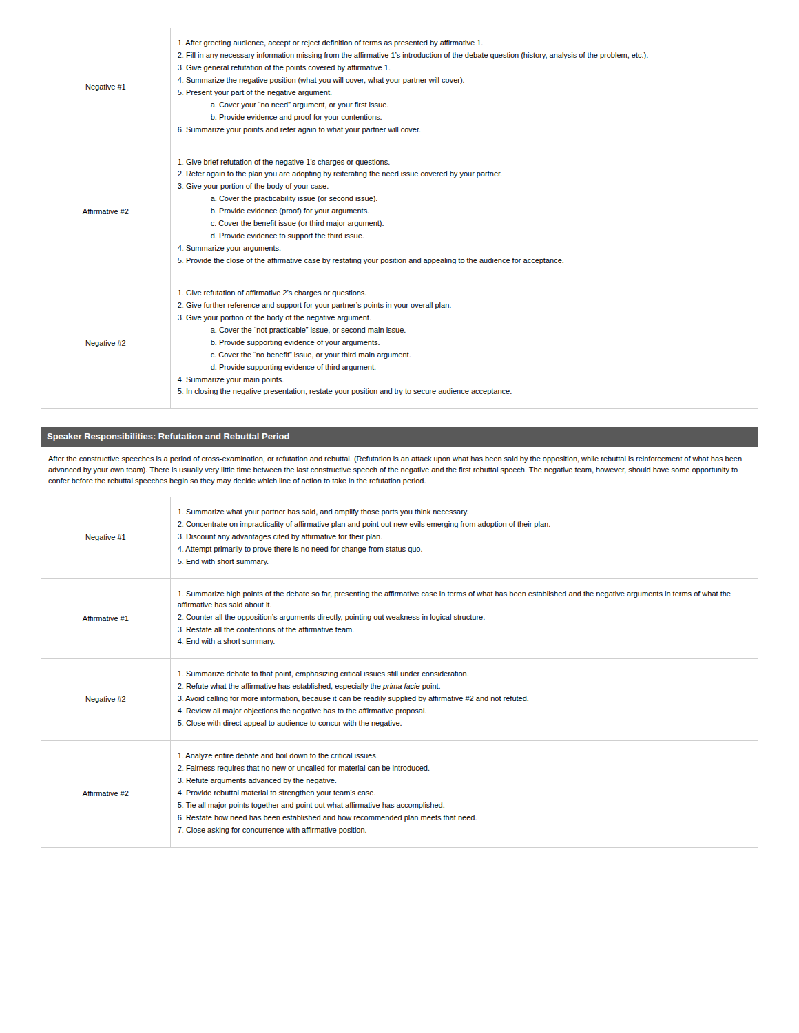| Negative #1 | 1. After greeting audience, accept or reject definition of terms as presented by affirmative 1. 2. Fill in any necessary information missing from the affirmative 1’s introduction of the debate question (history, analysis of the problem, etc.). 3. Give general refutation of the points covered by affirmative 1. 4. Summarize the negative position (what you will cover, what your partner will cover). 5. Present your part of the negative argument. a. Cover your “no need” argument, or your first issue. b. Provide evidence and proof for your contentions. 6. Summarize your points and refer again to what your partner will cover. |
| Affirmative #2 | 1. Give brief refutation of the negative 1’s charges or questions. 2. Refer again to the plan you are adopting by reiterating the need issue covered by your partner. 3. Give your portion of the body of your case. a. Cover the practicability issue (or second issue). b. Provide evidence (proof) for your arguments. c. Cover the benefit issue (or third major argument). d. Provide evidence to support the third issue. 4. Summarize your arguments. 5. Provide the close of the affirmative case by restating your position and appealing to the audience for acceptance. |
| Negative #2 | 1. Give refutation of affirmative 2’s charges or questions. 2. Give further reference and support for your partner’s points in your overall plan. 3. Give your portion of the body of the negative argument. a. Cover the “not practicable” issue, or second main issue. b. Provide supporting evidence of your arguments. c. Cover the “no benefit” issue, or your third main argument. d. Provide supporting evidence of third argument. 4. Summarize your main points. 5. In closing the negative presentation, restate your position and try to secure audience acceptance. |
Speaker Responsibilities: Refutation and Rebuttal Period
After the constructive speeches is a period of cross-examination, or refutation and rebuttal. (Refutation is an attack upon what has been said by the opposition, while rebuttal is reinforcement of what has been advanced by your own team). There is usually very little time between the last constructive speech of the negative and the first rebuttal speech. The negative team, however, should have some opportunity to confer before the rebuttal speeches begin so they may decide which line of action to take in the refutation period.
| Negative #1 | 1. Summarize what your partner has said, and amplify those parts you think necessary. 2. Concentrate on impracticality of affirmative plan and point out new evils emerging from adoption of their plan. 3. Discount any advantages cited by affirmative for their plan. 4. Attempt primarily to prove there is no need for change from status quo. 5. End with short summary. |
| Affirmative #1 | 1. Summarize high points of the debate so far, presenting the affirmative case in terms of what has been established and the negative arguments in terms of what the affirmative has said about it. 2. Counter all the opposition’s arguments directly, pointing out weakness in logical structure. 3. Restate all the contentions of the affirmative team. 4. End with a short summary. |
| Negative #2 | 1. Summarize debate to that point, emphasizing critical issues still under consideration. 2. Refute what the affirmative has established, especially the prima facie point. 3. Avoid calling for more information, because it can be readily supplied by affirmative #2 and not refuted. 4. Review all major objections the negative has to the affirmative proposal. 5. Close with direct appeal to audience to concur with the negative. |
| Affirmative #2 | 1. Analyze entire debate and boil down to the critical issues. 2. Fairness requires that no new or uncalled-for material can be introduced. 3. Refute arguments advanced by the negative. 4. Provide rebuttal material to strengthen your team’s case. 5. Tie all major points together and point out what affirmative has accomplished. 6. Restate how need has been established and how recommended plan meets that need. 7. Close asking for concurrence with affirmative position. |